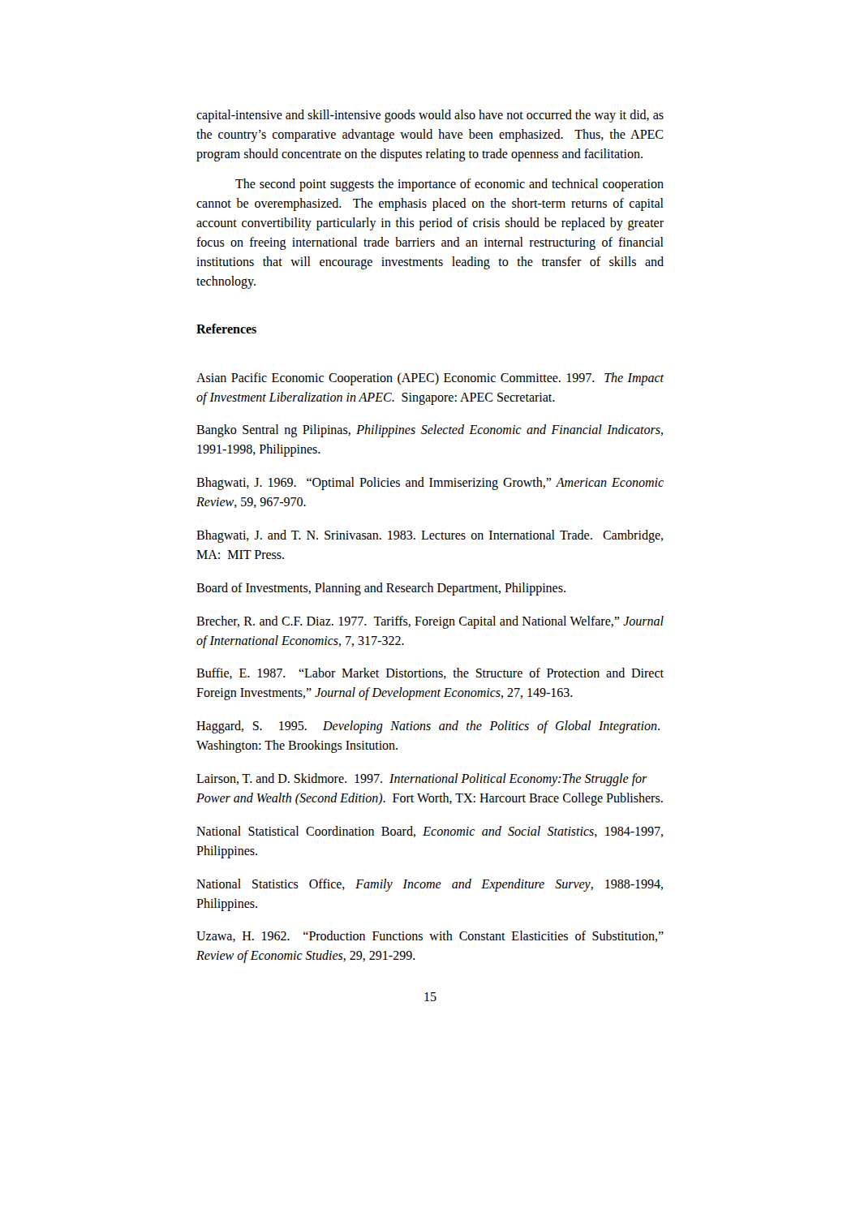capital-intensive and skill-intensive goods would also have not occurred the way it did, as the country’s comparative advantage would have been emphasized. Thus, the APEC program should concentrate on the disputes relating to trade openness and facilitation.
The second point suggests the importance of economic and technical cooperation cannot be overemphasized. The emphasis placed on the short-term returns of capital account convertibility particularly in this period of crisis should be replaced by greater focus on freeing international trade barriers and an internal restructuring of financial institutions that will encourage investments leading to the transfer of skills and technology.
References
Asian Pacific Economic Cooperation (APEC) Economic Committee. 1997. The Impact of Investment Liberalization in APEC. Singapore: APEC Secretariat.
Bangko Sentral ng Pilipinas, Philippines Selected Economic and Financial Indicators, 1991-1998, Philippines.
Bhagwati, J. 1969. “Optimal Policies and Immiserizing Growth,” American Economic Review, 59, 967-970.
Bhagwati, J. and T. N. Srinivasan. 1983. Lectures on International Trade. Cambridge, MA: MIT Press.
Board of Investments, Planning and Research Department, Philippines.
Brecher, R. and C.F. Diaz. 1977. Tariffs, Foreign Capital and National Welfare,” Journal of International Economics, 7, 317-322.
Buffie, E. 1987. “Labor Market Distortions, the Structure of Protection and Direct Foreign Investments,” Journal of Development Economics, 27, 149-163.
Haggard, S. 1995. Developing Nations and the Politics of Global Integration. Washington: The Brookings Insitution.
Lairson, T. and D. Skidmore. 1997. International Political Economy:The Struggle for Power and Wealth (Second Edition). Fort Worth, TX: Harcourt Brace College Publishers.
National Statistical Coordination Board, Economic and Social Statistics, 1984-1997, Philippines.
National Statistics Office, Family Income and Expenditure Survey, 1988-1994, Philippines.
Uzawa, H. 1962. “Production Functions with Constant Elasticities of Substitution,” Review of Economic Studies, 29, 291-299.
15